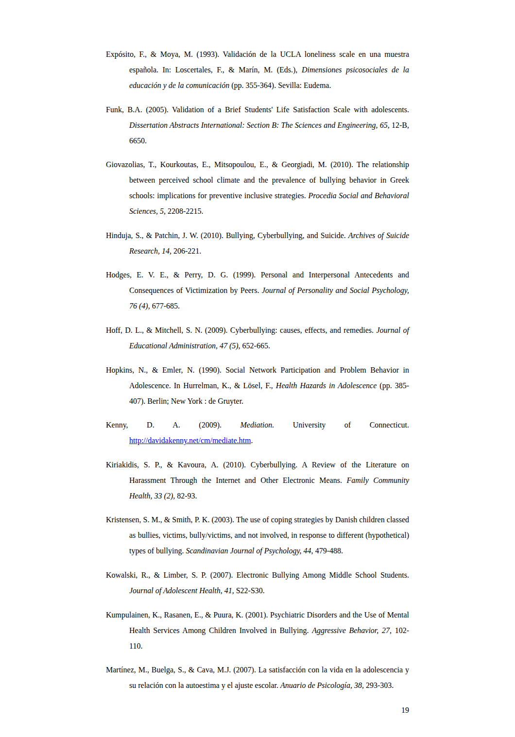Expósito, F., & Moya, M. (1993). Validación de la UCLA loneliness scale en una muestra española. In: Loscertales, F., & Marín, M. (Eds.), Dimensiones psicosociales de la educación y de la comunicación (pp. 355-364). Sevilla: Eudema.
Funk, B.A. (2005). Validation of a Brief Students' Life Satisfaction Scale with adolescents. Dissertation Abstracts International: Section B: The Sciences and Engineering, 65, 12-B, 6650.
Giovazolias, T., Kourkoutas, E., Mitsopoulou, E., & Georgiadi, M. (2010). The relationship between perceived school climate and the prevalence of bullying behavior in Greek schools: implications for preventive inclusive strategies. Procedia Social and Behavioral Sciences, 5, 2208-2215.
Hinduja, S., & Patchin, J. W. (2010). Bullying, Cyberbullying, and Suicide. Archives of Suicide Research, 14, 206-221.
Hodges, E. V. E., & Perry, D. G. (1999). Personal and Interpersonal Antecedents and Consequences of Victimization by Peers. Journal of Personality and Social Psychology, 76 (4), 677-685.
Hoff, D. L., & Mitchell, S. N. (2009). Cyberbullying: causes, effects, and remedies. Journal of Educational Administration, 47 (5), 652-665.
Hopkins, N., & Emler, N. (1990). Social Network Participation and Problem Behavior in Adolescence. In Hurrelman, K., & Lösel, F., Health Hazards in Adolescence (pp. 385-407). Berlin; New York : de Gruyter.
Kenny, D. A. (2009). Mediation. University of Connecticut. http://davidakenny.net/cm/mediate.htm.
Kiriakidis, S. P., & Kavoura, A. (2010). Cyberbullying. A Review of the Literature on Harassment Through the Internet and Other Electronic Means. Family Community Health, 33 (2), 82-93.
Kristensen, S. M., & Smith, P. K. (2003). The use of coping strategies by Danish children classed as bullies, victims, bully/victims, and not involved, in response to different (hypothetical) types of bullying. Scandinavian Journal of Psychology, 44, 479-488.
Kowalski, R., & Limber, S. P. (2007). Electronic Bullying Among Middle School Students. Journal of Adolescent Health, 41, S22-S30.
Kumpulainen, K., Rasanen, E., & Puura, K. (2001). Psychiatric Disorders and the Use of Mental Health Services Among Children Involved in Bullying. Aggressive Behavior, 27, 102-110.
Martínez, M., Buelga, S., & Cava, M.J. (2007). La satisfacción con la vida en la adolescencia y su relación con la autoestima y el ajuste escolar. Anuario de Psicología, 38, 293-303.
19